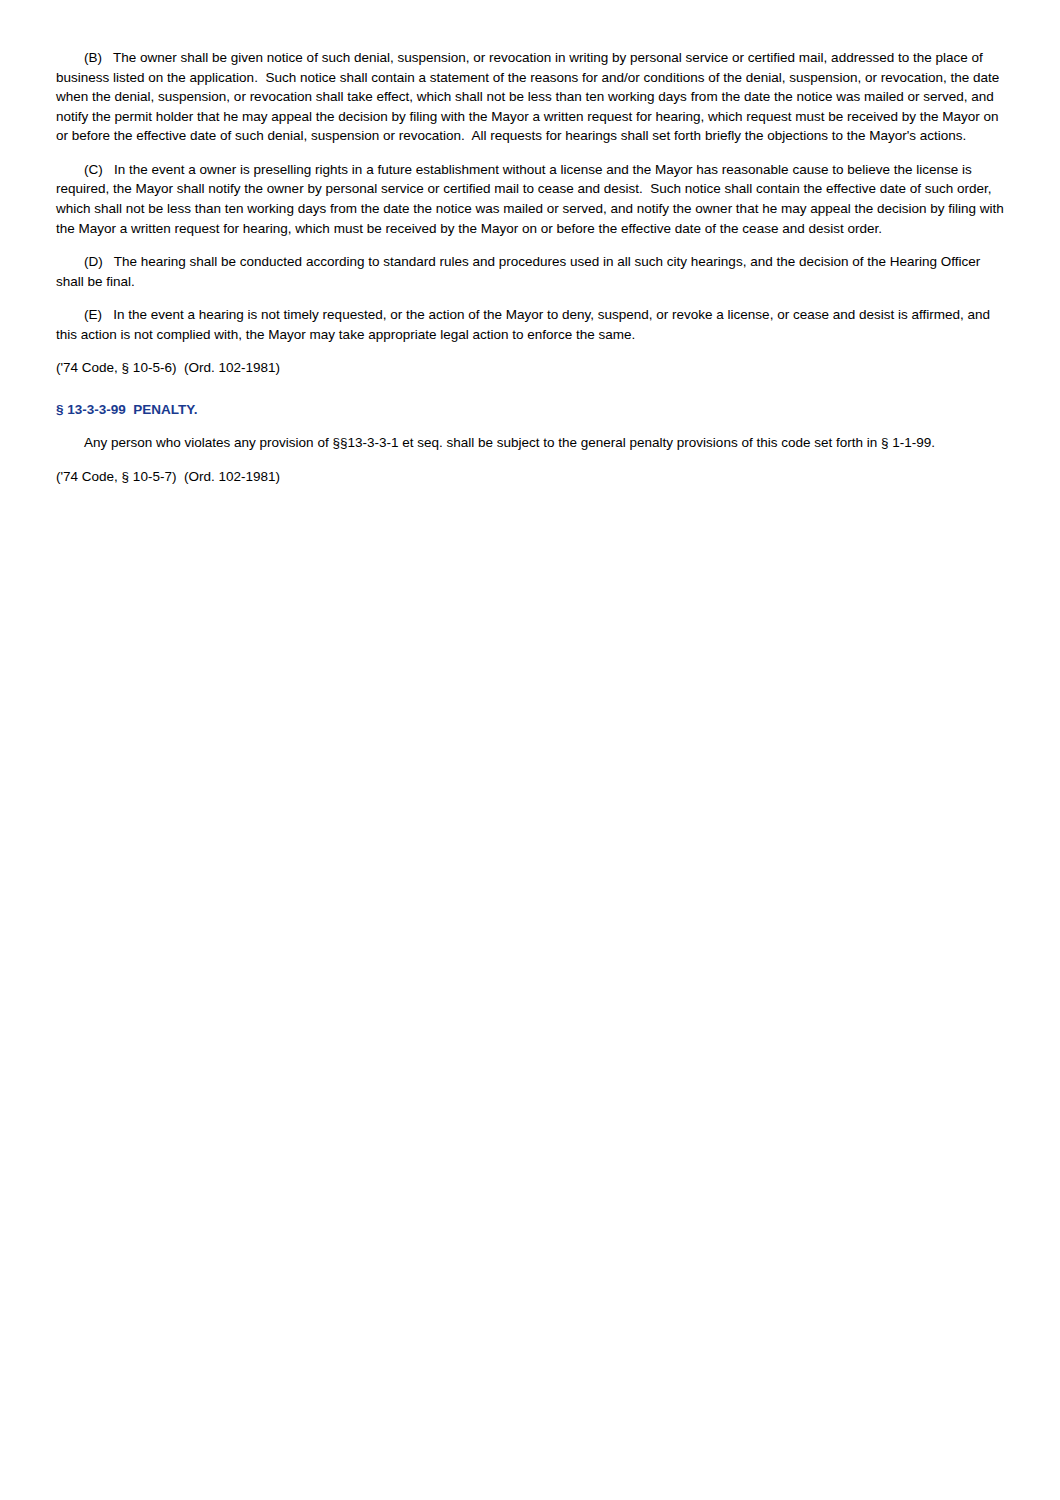(B) The owner shall be given notice of such denial, suspension, or revocation in writing by personal service or certified mail, addressed to the place of business listed on the application. Such notice shall contain a statement of the reasons for and/or conditions of the denial, suspension, or revocation, the date when the denial, suspension, or revocation shall take effect, which shall not be less than ten working days from the date the notice was mailed or served, and notify the permit holder that he may appeal the decision by filing with the Mayor a written request for hearing, which request must be received by the Mayor on or before the effective date of such denial, suspension or revocation. All requests for hearings shall set forth briefly the objections to the Mayor's actions.
(C) In the event a owner is preselling rights in a future establishment without a license and the Mayor has reasonable cause to believe the license is required, the Mayor shall notify the owner by personal service or certified mail to cease and desist. Such notice shall contain the effective date of such order, which shall not be less than ten working days from the date the notice was mailed or served, and notify the owner that he may appeal the decision by filing with the Mayor a written request for hearing, which must be received by the Mayor on or before the effective date of the cease and desist order.
(D) The hearing shall be conducted according to standard rules and procedures used in all such city hearings, and the decision of the Hearing Officer shall be final.
(E) In the event a hearing is not timely requested, or the action of the Mayor to deny, suspend, or revoke a license, or cease and desist is affirmed, and this action is not complied with, the Mayor may take appropriate legal action to enforce the same.
('74 Code, § 10-5-6) (Ord. 102-1981)
§ 13-3-3-99 PENALTY.
Any person who violates any provision of §§13-3-3-1 et seq. shall be subject to the general penalty provisions of this code set forth in § 1-1-99.
('74 Code, § 10-5-7) (Ord. 102-1981)